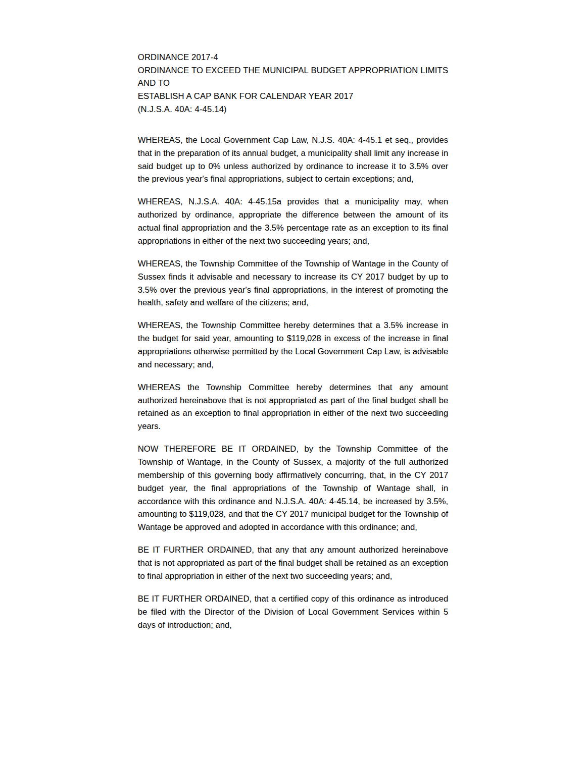Ordinance 2017-4
Ordinance to Exceed the Municipal Budget Appropriation Limits and to
Establish a CAP Bank for Calendar Year 2017
(N.J.S.A. 40A: 4-45.14)
WHEREAS, the Local Government Cap Law, N.J.S. 40A: 4-45.1 et seq., provides that in the preparation of its annual budget, a municipality shall limit any increase in said budget up to 0% unless authorized by ordinance to increase it to 3.5% over the previous year's final appropriations, subject to certain exceptions; and,
WHEREAS, N.J.S.A. 40A: 4-45.15a provides that a municipality may, when authorized by ordinance, appropriate the difference between the amount of its actual final appropriation and the 3.5% percentage rate as an exception to its final appropriations in either of the next two succeeding years; and,
WHEREAS, the Township Committee of the Township of Wantage in the County of Sussex finds it advisable and necessary to increase its CY 2017 budget by up to 3.5% over the previous year's final appropriations, in the interest of promoting the health, safety and welfare of the citizens; and,
WHEREAS, the Township Committee hereby determines that a 3.5% increase in the budget for said year, amounting to $119,028 in excess of the increase in final appropriations otherwise permitted by the Local Government Cap Law, is advisable and necessary; and,
WHEREAS the Township Committee hereby determines that any amount authorized hereinabove that is not appropriated as part of the final budget shall be retained as an exception to final appropriation in either of the next two succeeding years.
NOW THEREFORE BE IT ORDAINED, by the Township Committee of the Township of Wantage, in the County of Sussex, a majority of the full authorized membership of this governing body affirmatively concurring, that, in the CY 2017 budget year, the final appropriations of the Township of Wantage shall, in accordance with this ordinance and N.J.S.A. 40A: 4-45.14, be increased by 3.5%, amounting to $119,028, and that the CY 2017 municipal budget for the Township of Wantage be approved and adopted in accordance with this ordinance; and,
BE IT FURTHER ORDAINED, that any that any amount authorized hereinabove that is not appropriated as part of the final budget shall be retained as an exception to final appropriation in either of the next two succeeding years; and,
BE IT FURTHER ORDAINED, that a certified copy of this ordinance as introduced be filed with the Director of the Division of Local Government Services within 5 days of introduction; and,